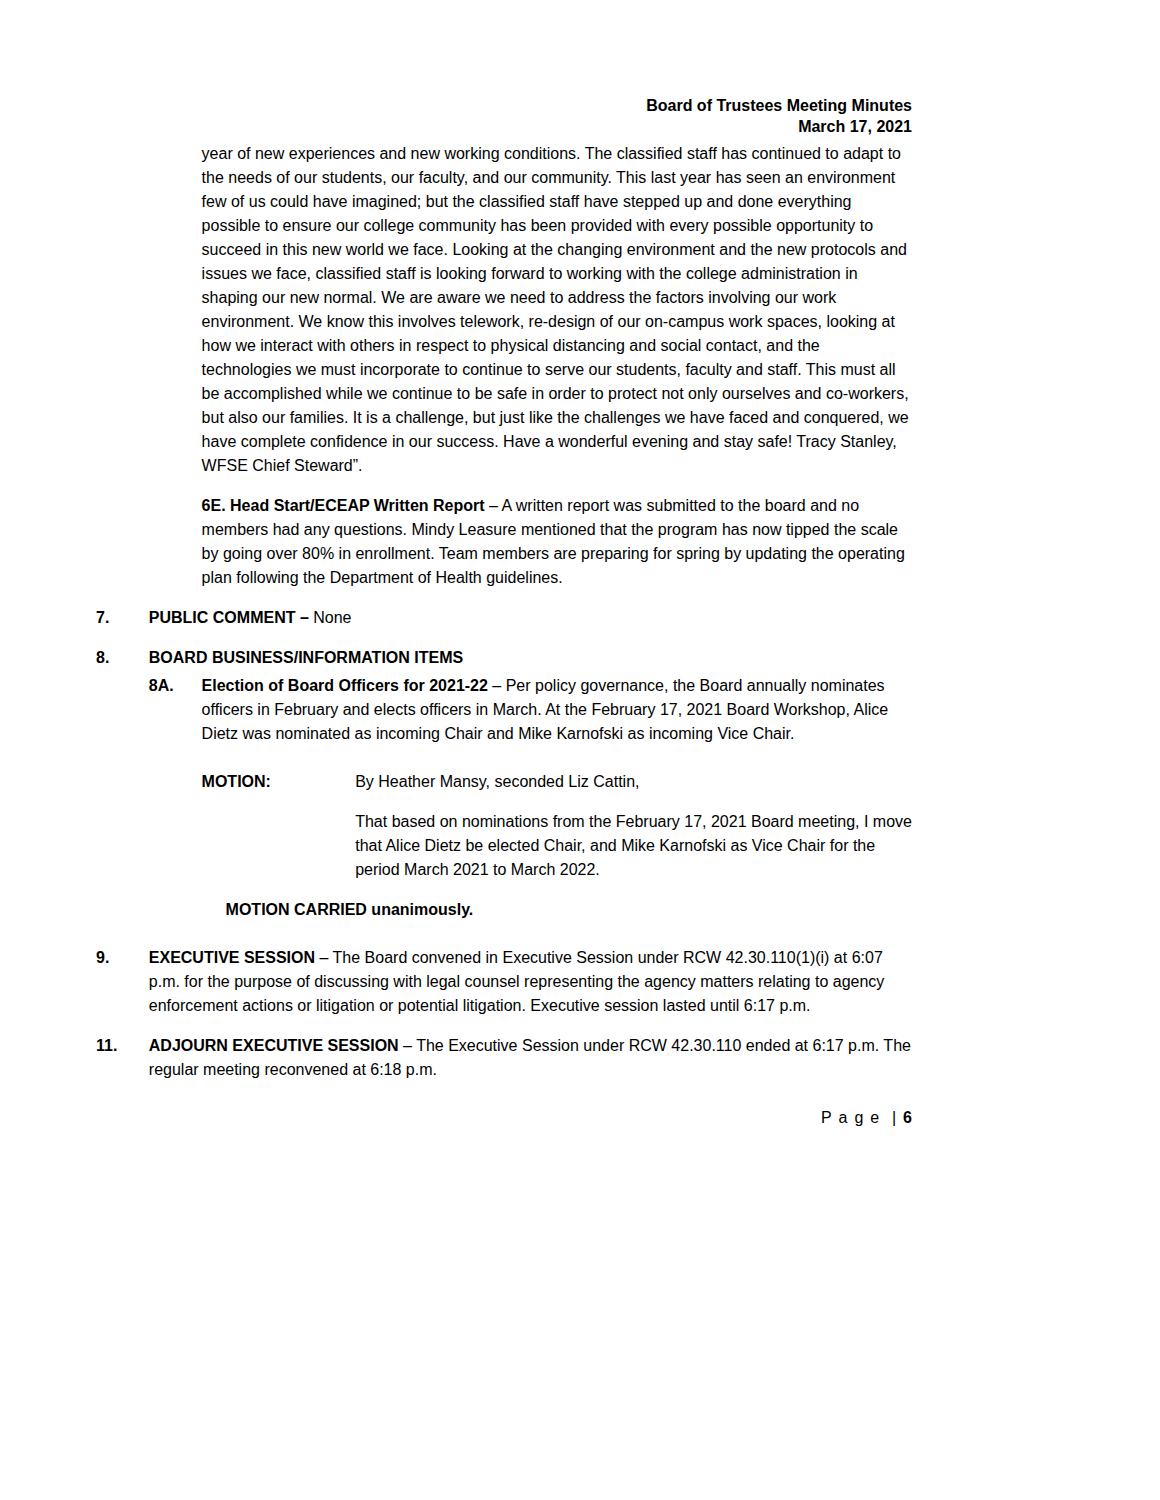Board of Trustees Meeting Minutes
March 17, 2021
year of new experiences and new working conditions. The classified staff has continued to adapt to the needs of our students, our faculty, and our community. This last year has seen an environment few of us could have imagined; but the classified staff have stepped up and done everything possible to ensure our college community has been provided with every possible opportunity to succeed in this new world we face. Looking at the changing environment and the new protocols and issues we face, classified staff is looking forward to working with the college administration in shaping our new normal. We are aware we need to address the factors involving our work environment. We know this involves telework, re-design of our on-campus work spaces, looking at how we interact with others in respect to physical distancing and social contact, and the technologies we must incorporate to continue to serve our students, faculty and staff. This must all be accomplished while we continue to be safe in order to protect not only ourselves and co-workers, but also our families. It is a challenge, but just like the challenges we have faced and conquered, we have complete confidence in our success. Have a wonderful evening and stay safe! Tracy Stanley, WFSE Chief Steward”.
6E. Head Start/ECEAP Written Report – A written report was submitted to the board and no members had any questions. Mindy Leasure mentioned that the program has now tipped the scale by going over 80% in enrollment. Team members are preparing for spring by updating the operating plan following the Department of Health guidelines.
7.
PUBLIC COMMENT – None
8.
BOARD BUSINESS/INFORMATION ITEMS
8A.
Election of Board Officers for 2021-22 – Per policy governance, the Board annually nominates officers in February and elects officers in March. At the February 17, 2021 Board Workshop, Alice Dietz was nominated as incoming Chair and Mike Karnofski as incoming Vice Chair.
MOTION:
By Heather Mansy, seconded Liz Cattin,
That based on nominations from the February 17, 2021 Board meeting, I move that Alice Dietz be elected Chair, and Mike Karnofski as Vice Chair for the period March 2021 to March 2022.
MOTION CARRIED unanimously.
9.
EXECUTIVE SESSION – The Board convened in Executive Session under RCW 42.30.110(1)(i) at 6:07 p.m. for the purpose of discussing with legal counsel representing the agency matters relating to agency enforcement actions or litigation or potential litigation. Executive session lasted until 6:17 p.m.
11.
ADJOURN EXECUTIVE SESSION – The Executive Session under RCW 42.30.110 ended at 6:17 p.m. The regular meeting reconvened at 6:18 p.m.
P a g e | 6